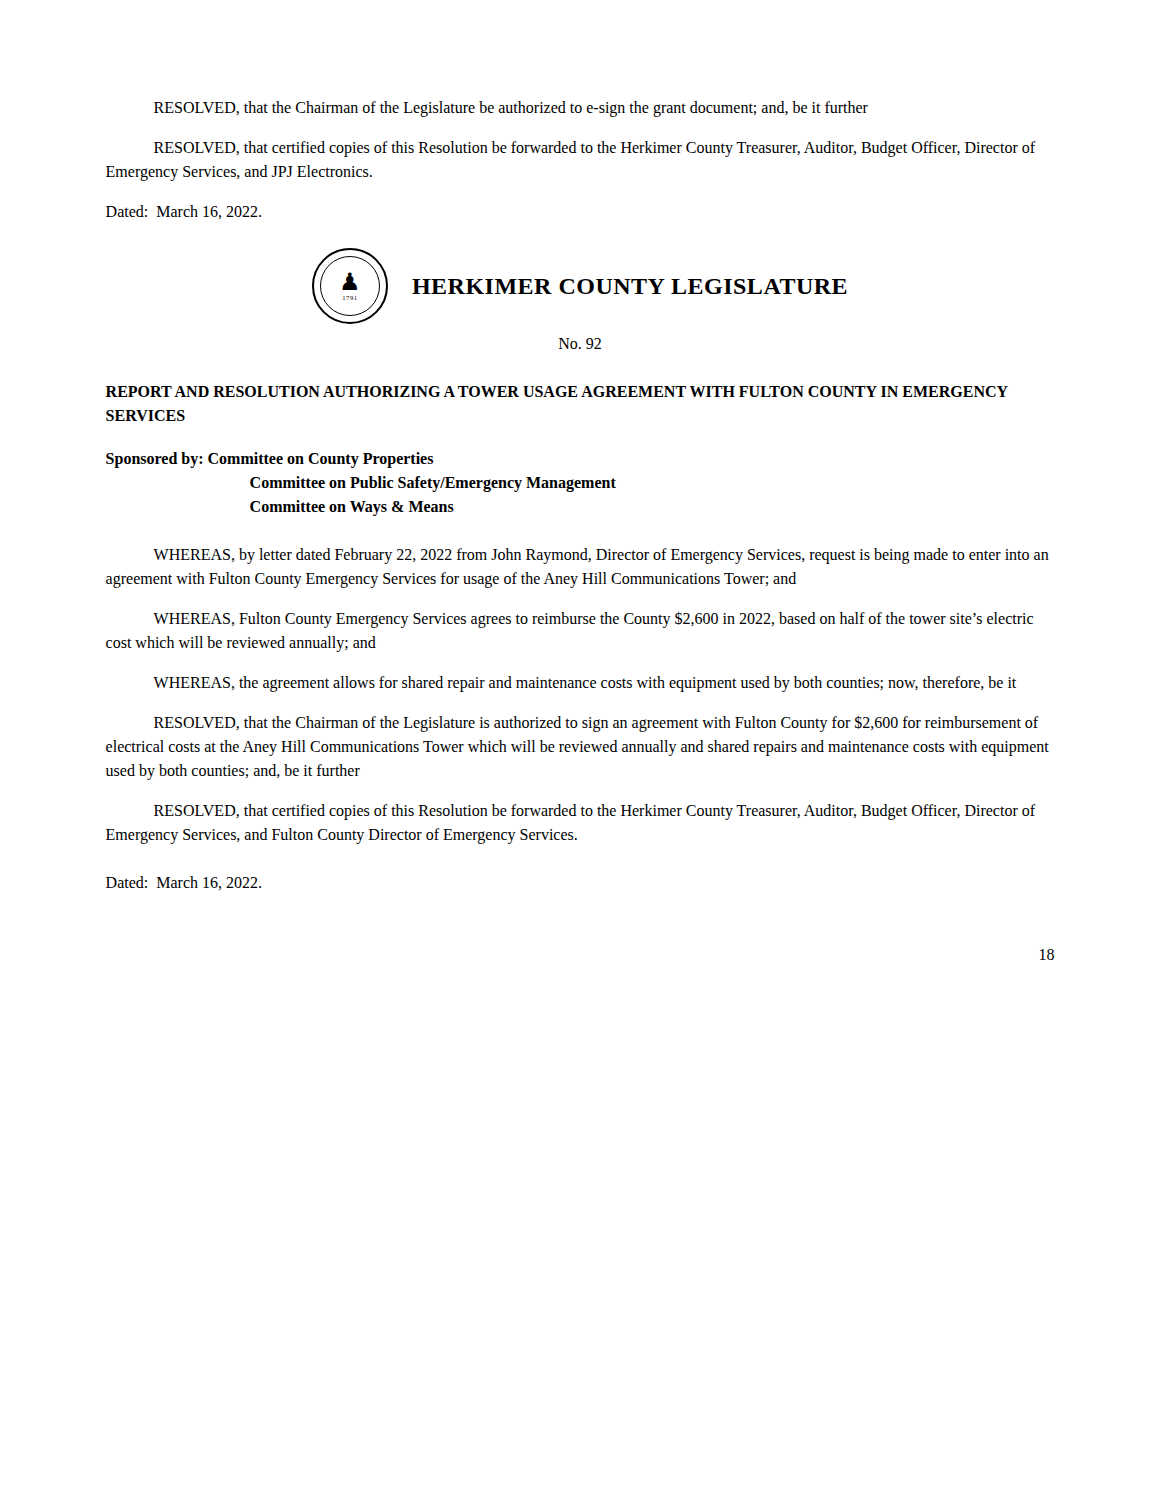RESOLVED, that the Chairman of the Legislature be authorized to e-sign the grant document; and, be it further
RESOLVED, that certified copies of this Resolution be forwarded to the Herkimer County Treasurer, Auditor, Budget Officer, Director of Emergency Services, and JPJ Electronics.
Dated: March 16, 2022.
♟
1791
HERKIMER COUNTY LEGISLATURE
No. 92
REPORT AND RESOLUTION AUTHORIZING A TOWER USAGE AGREEMENT WITH FULTON COUNTY IN EMERGENCY SERVICES
Sponsored by: Committee on County Properties Committee on Public Safety/Emergency Management Committee on Ways & Means
WHEREAS, by letter dated February 22, 2022 from John Raymond, Director of Emergency Services, request is being made to enter into an agreement with Fulton County Emergency Services for usage of the Aney Hill Communications Tower; and
WHEREAS, Fulton County Emergency Services agrees to reimburse the County $2,600 in 2022, based on half of the tower site’s electric cost which will be reviewed annually; and
WHEREAS, the agreement allows for shared repair and maintenance costs with equipment used by both counties; now, therefore, be it
RESOLVED, that the Chairman of the Legislature is authorized to sign an agreement with Fulton County for $2,600 for reimbursement of electrical costs at the Aney Hill Communications Tower which will be reviewed annually and shared repairs and maintenance costs with equipment used by both counties; and, be it further
RESOLVED, that certified copies of this Resolution be forwarded to the Herkimer County Treasurer, Auditor, Budget Officer, Director of Emergency Services, and Fulton County Director of Emergency Services.
Dated: March 16, 2022.
18